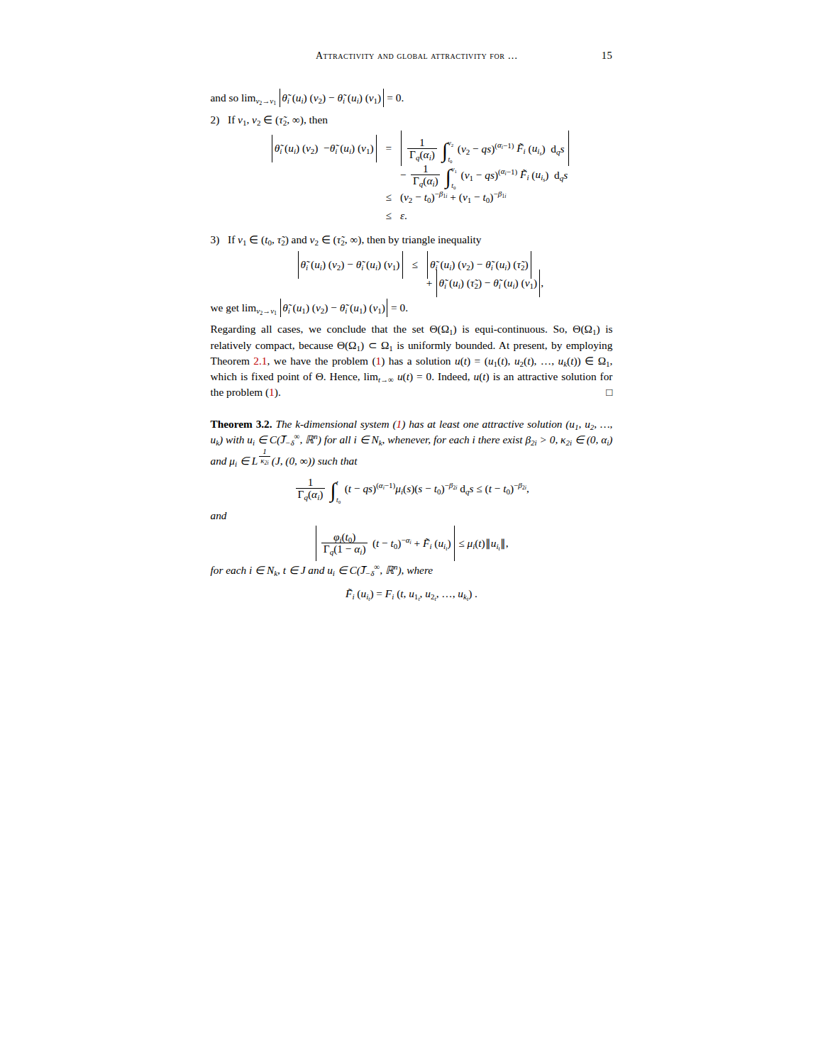Attractivity and global attractivity for … 15
and so limν2→ν1 θ̃i (ui) (ν2) − θ̃i (ui) (ν1) = 0.
2) If ν1, ν2 ∈ (τ̃2, ∞), then
| θ̃ i ( u i ) ( ν 2 ) − θ̃ i ( u i ) ( ν 1 ) | = | 1 Γ q ( α i ) ∫ ν 2 t 0 ( ν 2 − qs ) ( α i −1) F̃ i ( u i s ) d q s |
| | | − 1 Γ q ( α i ) ∫ ν 1 t 0 ( ν 1 − qs ) ( α i −1) F̃ i ( u i s ) d q s |
| | ≤ | ( ν 2 − t 0 ) − β 1 i + ( ν 1 − t 0 ) − β 1 i |
| | ≤ | ε . |
3) If ν1 ∈ (t0, τ̃2) and ν2 ∈ (τ̃2, ∞), then by triangle inequality
| θ̃ i ( u i ) ( ν 2 ) − θ̃ i ( u i ) ( ν 1 ) | ≤ | θ̃ i ( u i ) ( ν 2 ) − θ̃ i ( u i ) ( τ̃ 2 ) |
| | | + θ̃ i ( u i ) ( τ̃ 2 ) − θ̃ i ( u i ) ( ν 1 ) , |
we get limν2→ν1 θ̃i (u1) (ν2) − θ̃i (u1) (ν1) = 0.
Regarding all cases, we conclude that the set Θ(Ω1) is equi-continuous. So, Θ(Ω1) is relatively compact, because Θ(Ω1) ⊂ Ω1 is uniformly bounded. At present, by employing Theorem 2.1, we have the problem (1) has a solution u(t) = (u1(t), u2(t), …, uk(t)) ∈ Ω1, which is fixed point of Θ. Hence, limt→∞ u(t) = 0. Indeed, u(t) is an attractive solution for the problem (1). □
Theorem 3.2. The k-dimensional system (1) has at least one attractive solution (u1, u2, …, uk) with ui ∈ C(J̅−δ∞, ℝn) for all i ∈ Nk, whenever, for each i there exist β2i > 0, κ2i ∈ (0, αi) and μi ∈ L1 κ2i(J, (0, ∞)) such that
1 Γq(αi) ∫tt0 (t − qs)(αi−1)μi(s)(s − t0)−β2i dqs ≤ (t − t0)−β2i,
and
φi(t0) Γq(1 − αi) (t − t0)−αi + F̃i (uit) ≤ μi(t)∥uit∥,
for each i ∈ Nk, t ∈ J and ui ∈ C(J̅−δ∞, ℝn), where
F̃i (uit) = Fi (t, u1t, u2t, …, ukt) .